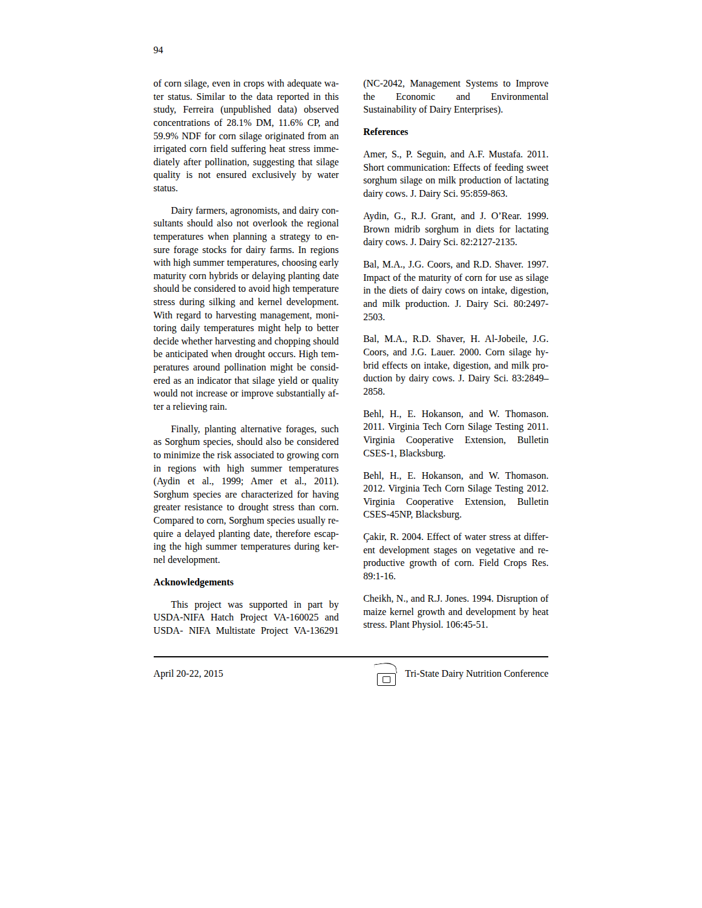94
of corn silage, even in crops with adequate water status. Similar to the data reported in this study, Ferreira (unpublished data) observed concentrations of 28.1% DM, 11.6% CP, and 59.9% NDF for corn silage originated from an irrigated corn field suffering heat stress immediately after pollination, suggesting that silage quality is not ensured exclusively by water status.
Dairy farmers, agronomists, and dairy consultants should also not overlook the regional temperatures when planning a strategy to ensure forage stocks for dairy farms. In regions with high summer temperatures, choosing early maturity corn hybrids or delaying planting date should be considered to avoid high temperature stress during silking and kernel development. With regard to harvesting management, monitoring daily temperatures might help to better decide whether harvesting and chopping should be anticipated when drought occurs. High temperatures around pollination might be considered as an indicator that silage yield or quality would not increase or improve substantially after a relieving rain.
Finally, planting alternative forages, such as Sorghum species, should also be considered to minimize the risk associated to growing corn in regions with high summer temperatures (Aydin et al., 1999; Amer et al., 2011). Sorghum species are characterized for having greater resistance to drought stress than corn. Compared to corn, Sorghum species usually require a delayed planting date, therefore escaping the high summer temperatures during kernel development.
Acknowledgements
This project was supported in part by USDA-NIFA Hatch Project VA-160025 and USDA- NIFA Multistate Project VA-136291 (NC-2042, Management Systems to Improve the Economic and Environmental Sustainability of Dairy Enterprises).
References
Amer, S., P. Seguin, and A.F. Mustafa. 2011. Short communication: Effects of feeding sweet sorghum silage on milk production of lactating dairy cows. J. Dairy Sci. 95:859-863.
Aydin, G., R.J. Grant, and J. O’Rear. 1999. Brown midrib sorghum in diets for lactating dairy cows. J. Dairy Sci. 82:2127-2135.
Bal, M.A., J.G. Coors, and R.D. Shaver. 1997. Impact of the maturity of corn for use as silage in the diets of dairy cows on intake, digestion, and milk production. J. Dairy Sci. 80:2497-2503.
Bal, M.A., R.D. Shaver, H. Al-Jobeile, J.G. Coors, and J.G. Lauer. 2000. Corn silage hybrid effects on intake, digestion, and milk production by dairy cows. J. Dairy Sci. 83:2849–2858.
Behl, H., E. Hokanson, and W. Thomason. 2011. Virginia Tech Corn Silage Testing 2011. Virginia Cooperative Extension, Bulletin CSES-1, Blacksburg.
Behl, H., E. Hokanson, and W. Thomason. 2012. Virginia Tech Corn Silage Testing 2012. Virginia Cooperative Extension, Bulletin CSES-45NP, Blacksburg.
Çakir, R. 2004. Effect of water stress at different development stages on vegetative and reproductive growth of corn. Field Crops Res. 89:1-16.
Cheikh, N., and R.J. Jones. 1994. Disruption of maize kernel growth and development by heat stress. Plant Physiol. 106:45-51.
April 20-22, 2015
Tri-State Dairy Nutrition Conference